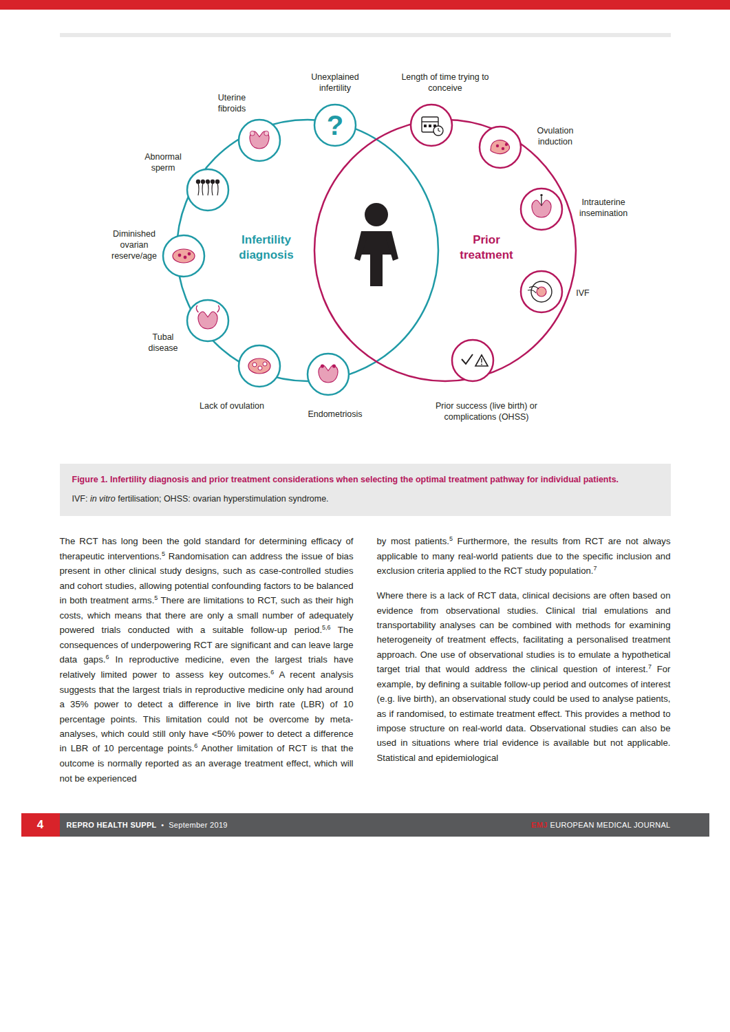Infertility diagnosis Prior treatment ? Unexplained infertility Uterine fibroids Abnormal sperm Diminished ovarian reserve/age Tubal disease Lack of ovulation Endometriosis Length of time trying to conceive Ovulation induction Intrauterine insemination IVF Prior success (live birth) or complications (OHSS)
Figure 1. Infertility diagnosis and prior treatment considerations when selecting the optimal treatment pathway for individual patients.
IVF: in vitro fertilisation; OHSS: ovarian hyperstimulation syndrome.
The RCT has long been the gold standard for determining efficacy of therapeutic interventions.5 Randomisation can address the issue of bias present in other clinical study designs, such as case-controlled studies and cohort studies, allowing potential confounding factors to be balanced in both treatment arms.5 There are limitations to RCT, such as their high costs, which means that there are only a small number of adequately powered trials conducted with a suitable follow-up period.5,6 The consequences of underpowering RCT are significant and can leave large data gaps.6 In reproductive medicine, even the largest trials have relatively limited power to assess key outcomes.6 A recent analysis suggests that the largest trials in reproductive medicine only had around a 35% power to detect a difference in live birth rate (LBR) of 10 percentage points. This limitation could not be overcome by meta-analyses, which could still only have <50% power to detect a difference in LBR of 10 percentage points.6 Another limitation of RCT is that the outcome is normally reported as an average treatment effect, which will not be experienced
by most patients.5 Furthermore, the results from RCT are not always applicable to many real-world patients due to the specific inclusion and exclusion criteria applied to the RCT study population.7
Where there is a lack of RCT data, clinical decisions are often based on evidence from observational studies. Clinical trial emulations and transportability analyses can be combined with methods for examining heterogeneity of treatment effects, facilitating a personalised treatment approach. One use of observational studies is to emulate a hypothetical target trial that would address the clinical question of interest.7 For example, by defining a suitable follow-up period and outcomes of interest (e.g. live birth), an observational study could be used to analyse patients, as if randomised, to estimate treatment effect. This provides a method to impose structure on real-world data. Observational studies can also be used in situations where trial evidence is available but not applicable. Statistical and epidemiological
4
REPRO HEALTH SUPPL • September 2019
EMJ EUROPEAN MEDICAL JOURNAL